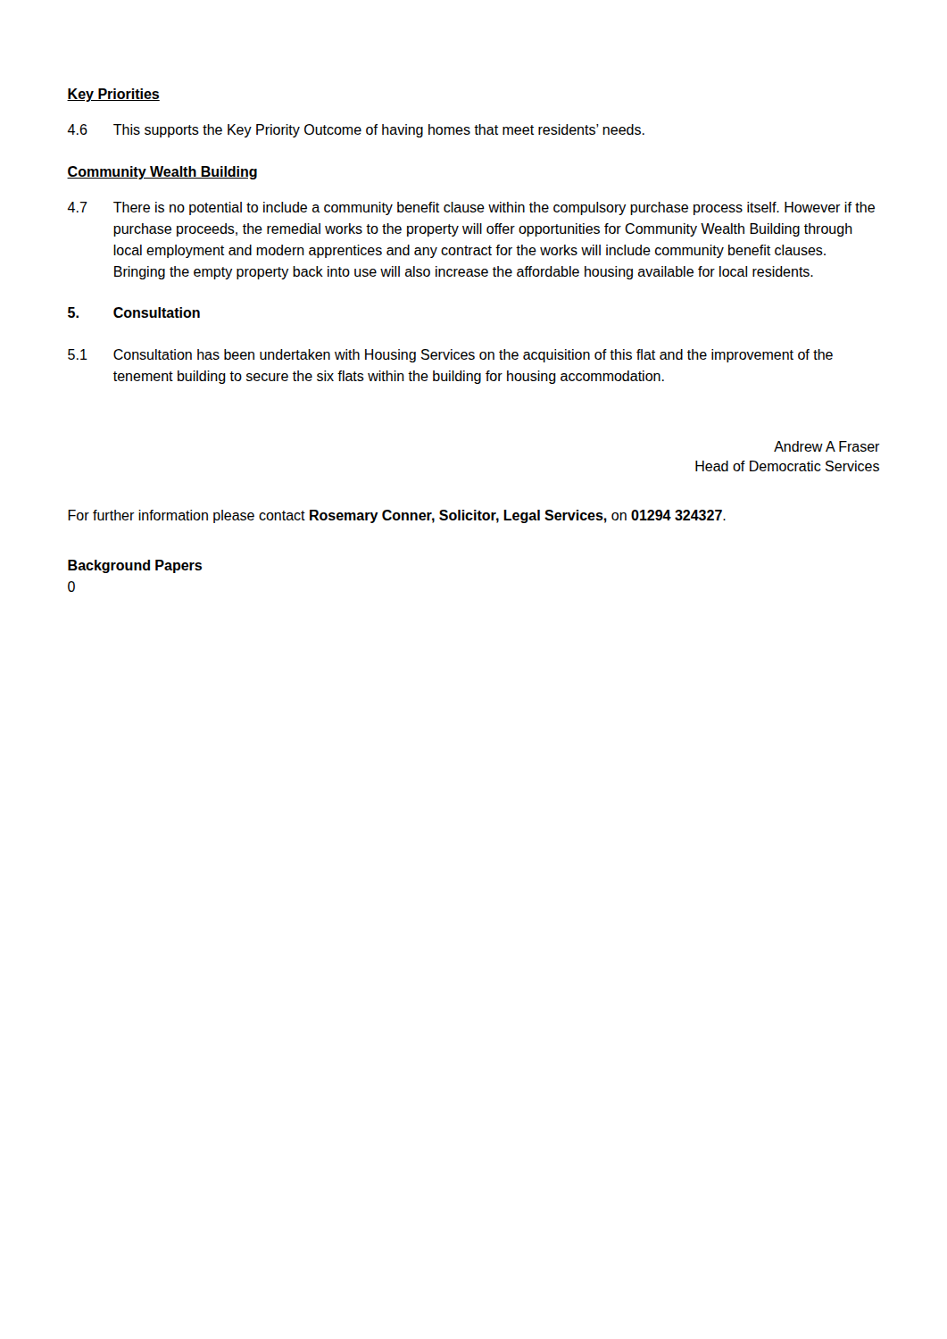Key Priorities
4.6 This supports the Key Priority Outcome of having homes that meet residents’ needs.
Community Wealth Building
4.7 There is no potential to include a community benefit clause within the compulsory purchase process itself. However if the purchase proceeds, the remedial works to the property will offer opportunities for Community Wealth Building through local employment and modern apprentices and any contract for the works will include community benefit clauses. Bringing the empty property back into use will also increase the affordable housing available for local residents.
5. Consultation
5.1 Consultation has been undertaken with Housing Services on the acquisition of this flat and the improvement of the tenement building to secure the six flats within the building for housing accommodation.
Andrew A Fraser
Head of Democratic Services
For further information please contact Rosemary Conner, Solicitor, Legal Services, on 01294 324327.
Background Papers 0